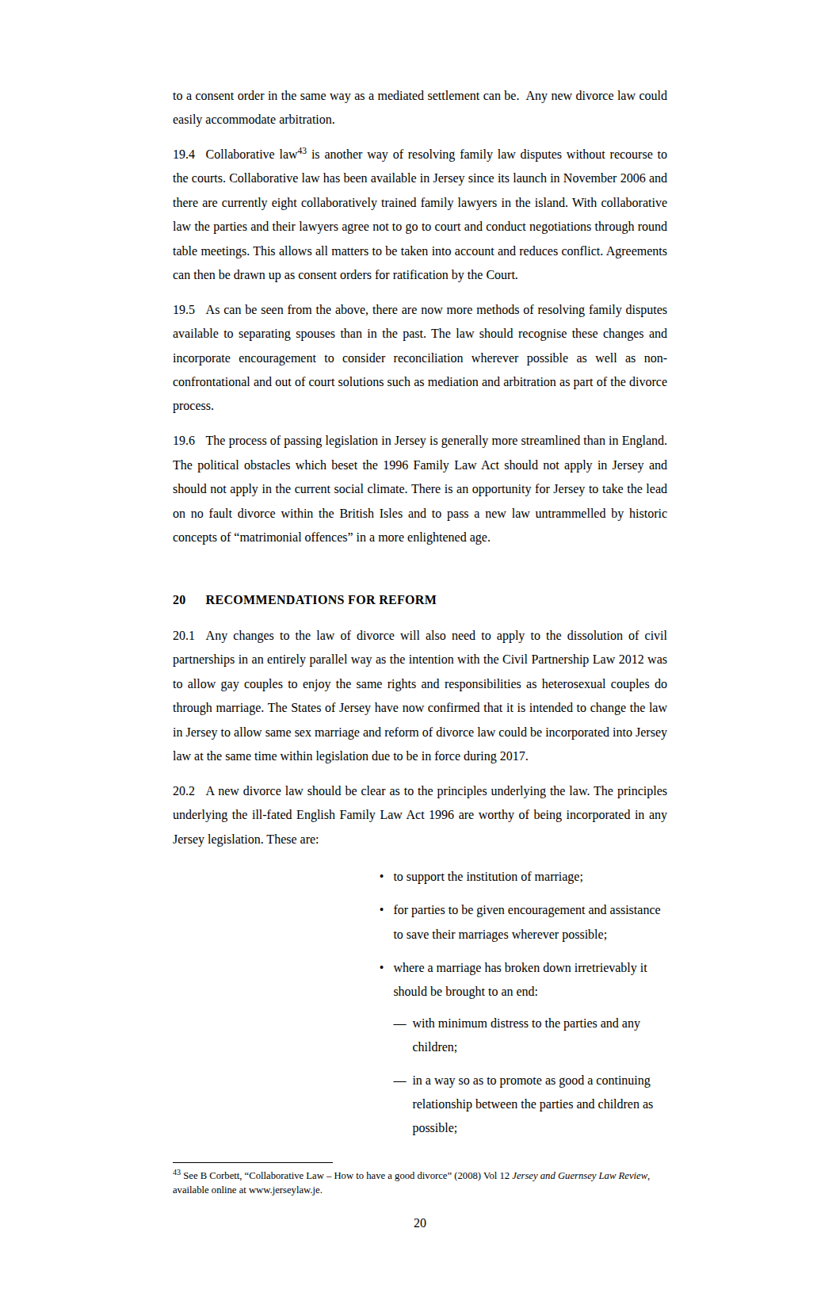to a consent order in the same way as a mediated settlement can be. Any new divorce law could easily accommodate arbitration.
19.4 Collaborative law43 is another way of resolving family law disputes without recourse to the courts. Collaborative law has been available in Jersey since its launch in November 2006 and there are currently eight collaboratively trained family lawyers in the island. With collaborative law the parties and their lawyers agree not to go to court and conduct negotiations through round table meetings. This allows all matters to be taken into account and reduces conflict. Agreements can then be drawn up as consent orders for ratification by the Court.
19.5 As can be seen from the above, there are now more methods of resolving family disputes available to separating spouses than in the past. The law should recognise these changes and incorporate encouragement to consider reconciliation wherever possible as well as non-confrontational and out of court solutions such as mediation and arbitration as part of the divorce process.
19.6 The process of passing legislation in Jersey is generally more streamlined than in England. The political obstacles which beset the 1996 Family Law Act should not apply in Jersey and should not apply in the current social climate. There is an opportunity for Jersey to take the lead on no fault divorce within the British Isles and to pass a new law untrammelled by historic concepts of “matrimonial offences” in a more enlightened age.
20 RECOMMENDATIONS FOR REFORM
20.1 Any changes to the law of divorce will also need to apply to the dissolution of civil partnerships in an entirely parallel way as the intention with the Civil Partnership Law 2012 was to allow gay couples to enjoy the same rights and responsibilities as heterosexual couples do through marriage. The States of Jersey have now confirmed that it is intended to change the law in Jersey to allow same sex marriage and reform of divorce law could be incorporated into Jersey law at the same time within legislation due to be in force during 2017.
20.2 A new divorce law should be clear as to the principles underlying the law. The principles underlying the ill-fated English Family Law Act 1996 are worthy of being incorporated in any Jersey legislation. These are:
to support the institution of marriage;
for parties to be given encouragement and assistance to save their marriages wherever possible;
where a marriage has broken down irretrievably it should be brought to an end:
with minimum distress to the parties and any children;
in a way so as to promote as good a continuing relationship between the parties and children as possible;
43 See B Corbett, “Collaborative Law – How to have a good divorce” (2008) Vol 12 Jersey and Guernsey Law Review, available online at www.jerseylaw.je.
20